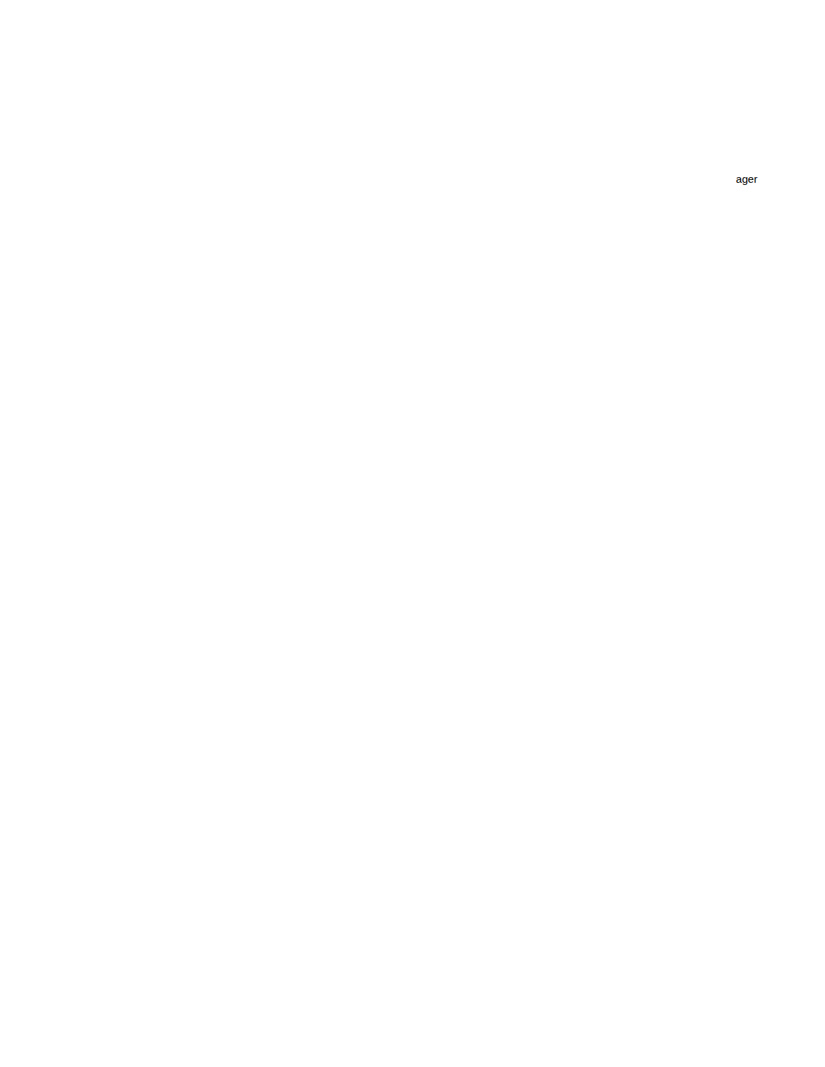ager